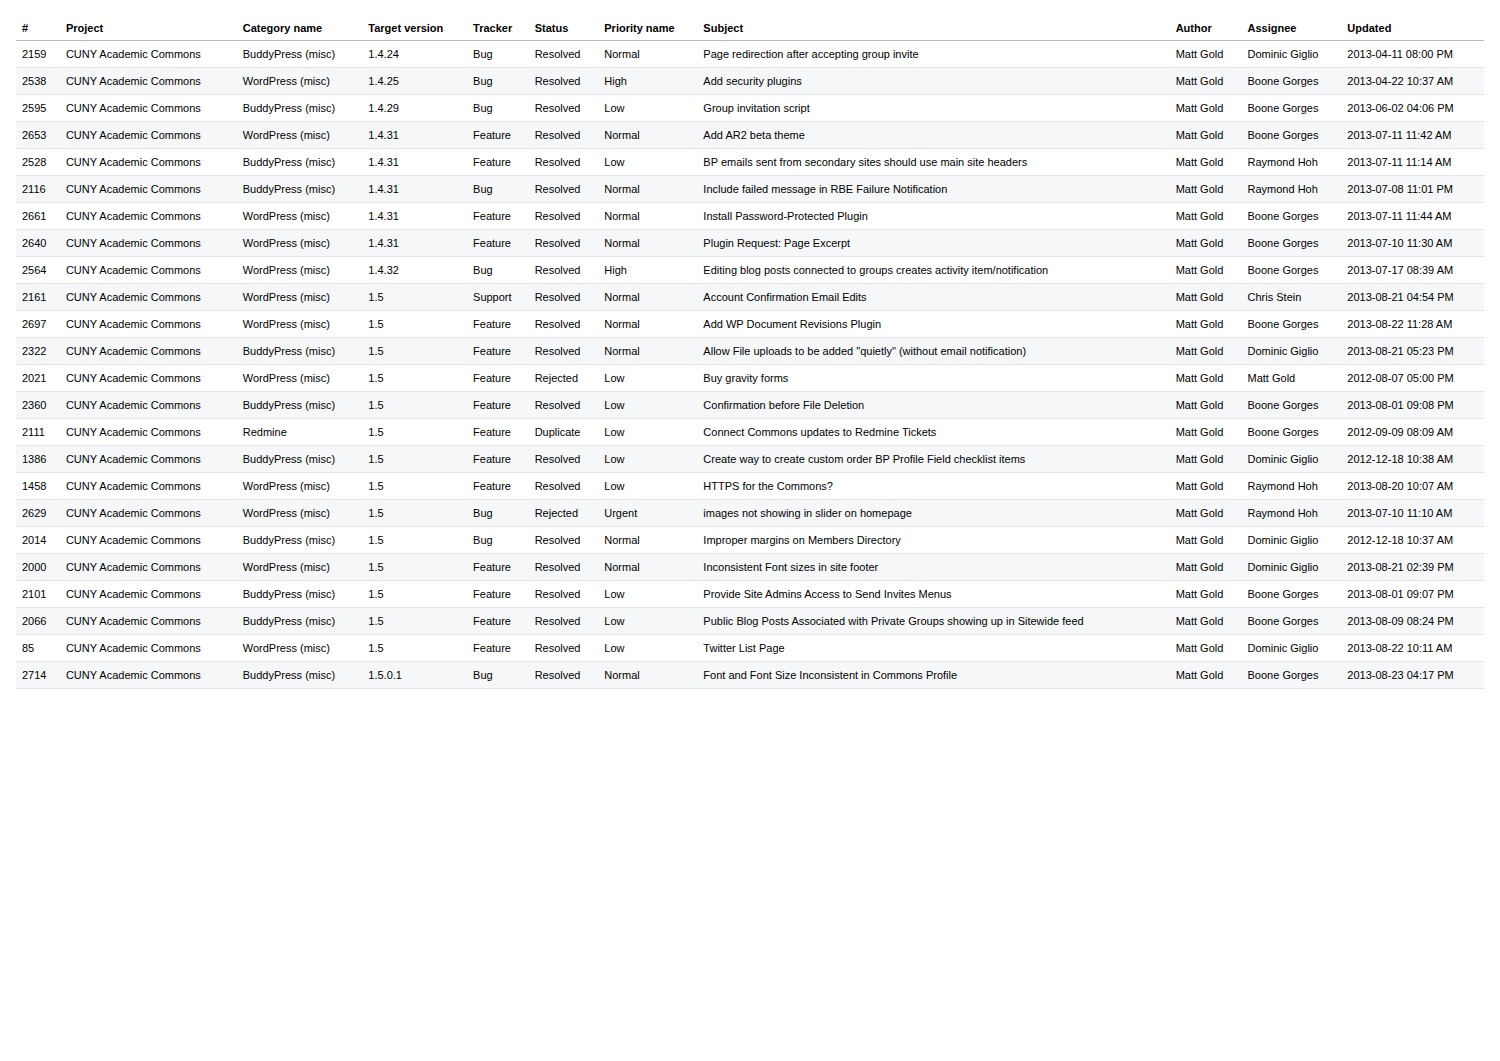| # | Project | Category name | Target version | Tracker | Status | Priority name | Subject | Author | Assignee | Updated |
| --- | --- | --- | --- | --- | --- | --- | --- | --- | --- | --- |
| 2159 | CUNY Academic Commons | BuddyPress (misc) | 1.4.24 | Bug | Resolved | Normal | Page redirection after accepting group invite | Matt Gold | Dominic Giglio | 2013-04-11 08:00 PM |
| 2538 | CUNY Academic Commons | WordPress (misc) | 1.4.25 | Bug | Resolved | High | Add security plugins | Matt Gold | Boone Gorges | 2013-04-22 10:37 AM |
| 2595 | CUNY Academic Commons | BuddyPress (misc) | 1.4.29 | Bug | Resolved | Low | Group invitation script | Matt Gold | Boone Gorges | 2013-06-02 04:06 PM |
| 2653 | CUNY Academic Commons | WordPress (misc) | 1.4.31 | Feature | Resolved | Normal | Add AR2 beta theme | Matt Gold | Boone Gorges | 2013-07-11 11:42 AM |
| 2528 | CUNY Academic Commons | BuddyPress (misc) | 1.4.31 | Feature | Resolved | Low | BP emails sent from secondary sites should use main site headers | Matt Gold | Raymond Hoh | 2013-07-11 11:14 AM |
| 2116 | CUNY Academic Commons | BuddyPress (misc) | 1.4.31 | Bug | Resolved | Normal | Include failed message in RBE Failure Notification | Matt Gold | Raymond Hoh | 2013-07-08 11:01 PM |
| 2661 | CUNY Academic Commons | WordPress (misc) | 1.4.31 | Feature | Resolved | Normal | Install Password-Protected Plugin | Matt Gold | Boone Gorges | 2013-07-11 11:44 AM |
| 2640 | CUNY Academic Commons | WordPress (misc) | 1.4.31 | Feature | Resolved | Normal | Plugin Request: Page Excerpt | Matt Gold | Boone Gorges | 2013-07-10 11:30 AM |
| 2564 | CUNY Academic Commons | WordPress (misc) | 1.4.32 | Bug | Resolved | High | Editing blog posts connected to groups creates activity item/notification | Matt Gold | Boone Gorges | 2013-07-17 08:39 AM |
| 2161 | CUNY Academic Commons | WordPress (misc) | 1.5 | Support | Resolved | Normal | Account Confirmation Email Edits | Matt Gold | Chris Stein | 2013-08-21 04:54 PM |
| 2697 | CUNY Academic Commons | WordPress (misc) | 1.5 | Feature | Resolved | Normal | Add WP Document Revisions Plugin | Matt Gold | Boone Gorges | 2013-08-22 11:28 AM |
| 2322 | CUNY Academic Commons | BuddyPress (misc) | 1.5 | Feature | Resolved | Normal | Allow File uploads to be added "quietly" (without email notification) | Matt Gold | Dominic Giglio | 2013-08-21 05:23 PM |
| 2021 | CUNY Academic Commons | WordPress (misc) | 1.5 | Feature | Rejected | Low | Buy gravity forms | Matt Gold | Matt Gold | 2012-08-07 05:00 PM |
| 2360 | CUNY Academic Commons | BuddyPress (misc) | 1.5 | Feature | Resolved | Low | Confirmation before File Deletion | Matt Gold | Boone Gorges | 2013-08-01 09:08 PM |
| 2111 | CUNY Academic Commons | Redmine | 1.5 | Feature | Duplicate | Low | Connect Commons updates to Redmine Tickets | Matt Gold | Boone Gorges | 2012-09-09 08:09 AM |
| 1386 | CUNY Academic Commons | BuddyPress (misc) | 1.5 | Feature | Resolved | Low | Create way to create custom order BP Profile Field checklist items | Matt Gold | Dominic Giglio | 2012-12-18 10:38 AM |
| 1458 | CUNY Academic Commons | WordPress (misc) | 1.5 | Feature | Resolved | Low | HTTPS for the Commons? | Matt Gold | Raymond Hoh | 2013-08-20 10:07 AM |
| 2629 | CUNY Academic Commons | WordPress (misc) | 1.5 | Bug | Rejected | Urgent | images not showing in slider on homepage | Matt Gold | Raymond Hoh | 2013-07-10 11:10 AM |
| 2014 | CUNY Academic Commons | BuddyPress (misc) | 1.5 | Bug | Resolved | Normal | Improper margins on Members Directory | Matt Gold | Dominic Giglio | 2012-12-18 10:37 AM |
| 2000 | CUNY Academic Commons | WordPress (misc) | 1.5 | Feature | Resolved | Normal | Inconsistent Font sizes in site footer | Matt Gold | Dominic Giglio | 2013-08-21 02:39 PM |
| 2101 | CUNY Academic Commons | BuddyPress (misc) | 1.5 | Feature | Resolved | Low | Provide Site Admins Access to Send Invites Menus | Matt Gold | Boone Gorges | 2013-08-01 09:07 PM |
| 2066 | CUNY Academic Commons | BuddyPress (misc) | 1.5 | Feature | Resolved | Low | Public Blog Posts Associated with Private Groups showing up in Sitewide feed | Matt Gold | Boone Gorges | 2013-08-09 08:24 PM |
| 85 | CUNY Academic Commons | WordPress (misc) | 1.5 | Feature | Resolved | Low | Twitter List Page | Matt Gold | Dominic Giglio | 2013-08-22 10:11 AM |
| 2714 | CUNY Academic Commons | BuddyPress (misc) | 1.5.0.1 | Bug | Resolved | Normal | Font and Font Size Inconsistent in Commons Profile | Matt Gold | Boone Gorges | 2013-08-23 04:17 PM |